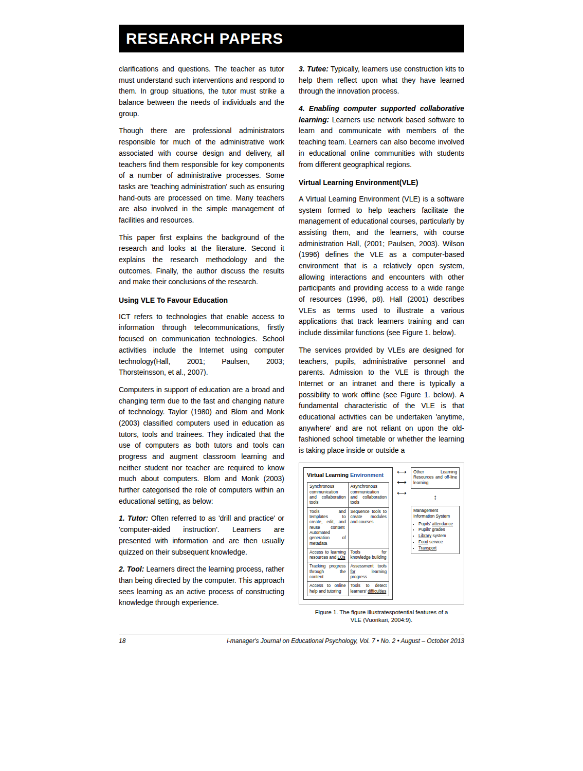RESEARCH PAPERS
clarifications and questions. The teacher as tutor must understand such interventions and respond to them. In group situations, the tutor must strike a balance between the needs of individuals and the group.
Though there are professional administrators responsible for much of the administrative work associated with course design and delivery, all teachers find them responsible for key components of a number of administrative processes. Some tasks are 'teaching administration' such as ensuring hand-outs are processed on time. Many teachers are also involved in the simple management of facilities and resources.
This paper first explains the background of the research and looks at the literature. Second it explains the research methodology and the outcomes. Finally, the author discuss the results and make their conclusions of the research.
Using VLE To Favour Education
ICT refers to technologies that enable access to information through telecommunications, firstly focused on communication technologies. School activities include the Internet using computer technology(Hall, 2001; Paulsen, 2003; Thorsteinsson, et al., 2007).
Computers in support of education are a broad and changing term due to the fast and changing nature of technology. Taylor (1980) and Blom and Monk (2003) classified computers used in education as tutors, tools and trainees. They indicated that the use of computers as both tutors and tools can progress and augment classroom learning and neither student nor teacher are required to know much about computers. Blom and Monk (2003) further categorised the role of computers within an educational setting, as below:
1. Tutor: Often referred to as 'drill and practice' or 'computer-aided instruction'. Learners are presented with information and are then usually quizzed on their subsequent knowledge.
2. Tool: Learners direct the learning process, rather than being directed by the computer. This approach sees learning as an active process of constructing knowledge through experience.
3. Tutee: Typically, learners use construction kits to help them reflect upon what they have learned through the innovation process.
4. Enabling computer supported collaborative learning: Learners use network based software to learn and communicate with members of the teaching team. Learners can also become involved in educational online communities with students from different geographical regions.
Virtual Learning Environment(VLE)
A Virtual Learning Environment (VLE) is a software system formed to help teachers facilitate the management of educational courses, particularly by assisting them, and the learners, with course administration Hall, (2001; Paulsen, 2003). Wilson (1996) defines the VLE as a computer-based environment that is a relatively open system, allowing interactions and encounters with other participants and providing access to a wide range of resources (1996, p8). Hall (2001) describes VLEs as terms used to illustrate a various applications that track learners training and can include dissimilar functions (see Figure 1. below).
The services provided by VLEs are designed for teachers, pupils, administrative personnel and parents. Admission to the VLE is through the Internet or an intranet and there is typically a possibility to work offline (see Figure 1. below). A fundamental characteristic of the VLE is that educational activities can be undertaken 'anytime, anywhere' and are not reliant on upon the old-fashioned school timetable or whether the learning is taking place inside or outside a
Virtual Learning Environment
| Synchronous communication and collaboration tools | Asynchronous communication and collaboration tools |
| Tools and templates to create, edit, and reuse content Automated generation of metadata | Sequence tools to create modules and courses |
| Access to learning resources and LOs | Tools for knowledge building |
| Tracking progress through the content | Assessment tools for learning progress |
| Access to online help and tutoring | Tools to detect learners' difficulties |
⟷
⟷
⟷
Other Learning Resources and off-line learning
↕
Management Information System
Pupils' attendance
Pupils' grades
Library system
Food service
Transport
Figure 1. The figure illustratespotential features of a
VLE (Vuorikari, 2004:9).
18
i-manager's Journal on Educational Psychology, Vol. 7 • No. 2 • August – October 2013